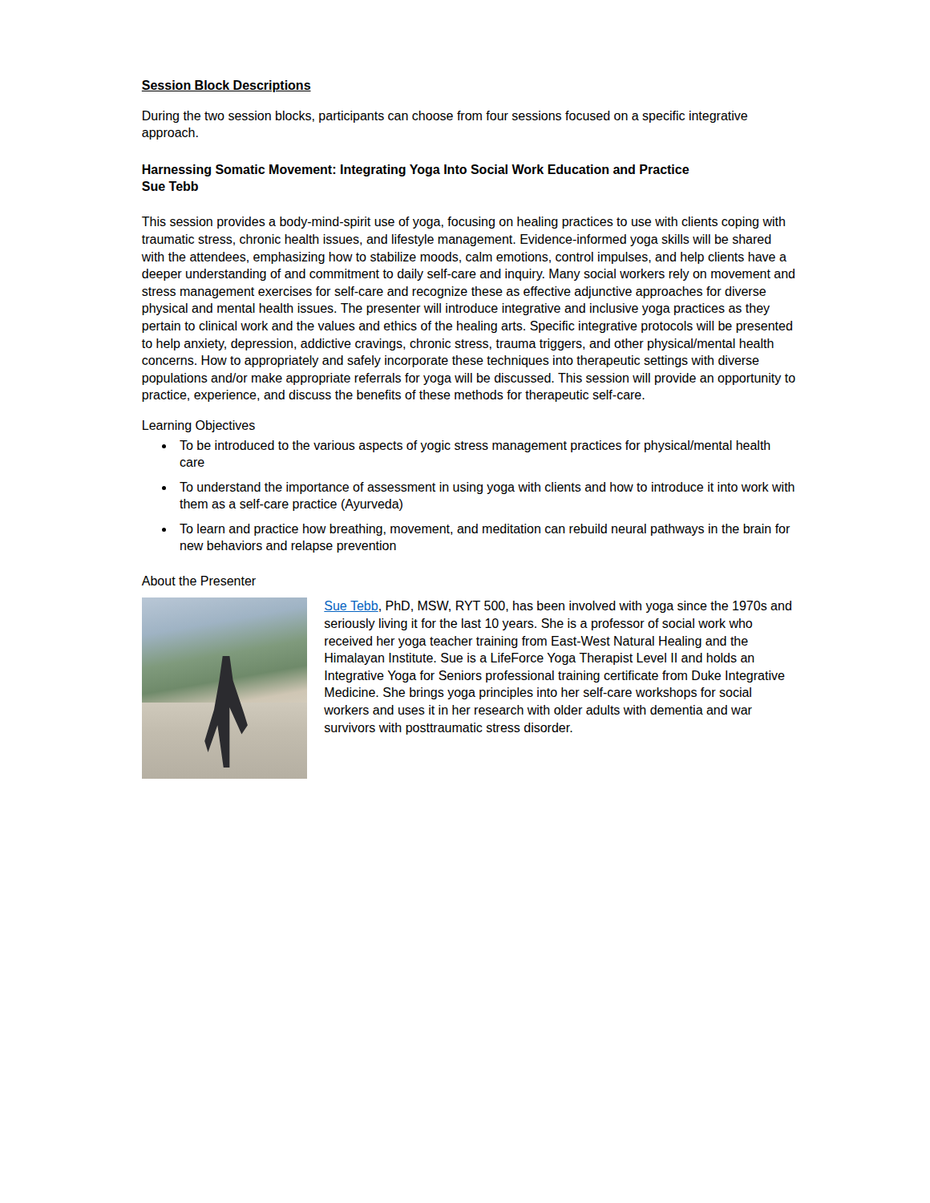Session Block Descriptions
During the two session blocks, participants can choose from four sessions focused on a specific integrative approach.
Harnessing Somatic Movement: Integrating Yoga Into Social Work Education and PracticeSue Tebb
This session provides a body-mind-spirit use of yoga, focusing on healing practices to use with clients coping with traumatic stress, chronic health issues, and lifestyle management. Evidence-informed yoga skills will be shared with the attendees, emphasizing how to stabilize moods, calm emotions, control impulses, and help clients have a deeper understanding of and commitment to daily self-care and inquiry. Many social workers rely on movement and stress management exercises for self-care and recognize these as effective adjunctive approaches for diverse physical and mental health issues. The presenter will introduce integrative and inclusive yoga practices as they pertain to clinical work and the values and ethics of the healing arts. Specific integrative protocols will be presented to help anxiety, depression, addictive cravings, chronic stress, trauma triggers, and other physical/mental health concerns. How to appropriately and safely incorporate these techniques into therapeutic settings with diverse populations and/or make appropriate referrals for yoga will be discussed. This session will provide an opportunity to practice, experience, and discuss the benefits of these methods for therapeutic self-care.
Learning Objectives
To be introduced to the various aspects of yogic stress management practices for physical/mental health care
To understand the importance of assessment in using yoga with clients and how to introduce it into work with them as a self-care practice (Ayurveda)
To learn and practice how breathing, movement, and meditation can rebuild neural pathways in the brain for new behaviors and relapse prevention
About the Presenter
Sue Tebb, PhD, MSW, RYT 500, has been involved with yoga since the 1970s and seriously living it for the last 10 years. She is a professor of social work who received her yoga teacher training from East-West Natural Healing and the Himalayan Institute. Sue is a LifeForce Yoga Therapist Level II and holds an Integrative Yoga for Seniors professional training certificate from Duke Integrative Medicine. She brings yoga principles into her self-care workshops for social workers and uses it in her research with older adults with dementia and war survivors with posttraumatic stress disorder.